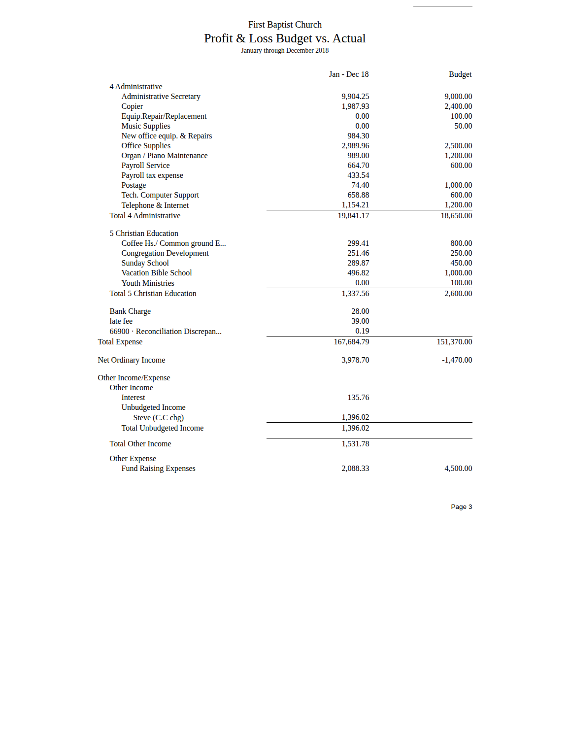First Baptist Church
Profit & Loss Budget vs. Actual
January through December 2018
| | Jan - Dec 18 | Budget |
| --- | --- | --- |
| 4 Administrative | | |
| Administrative Secretary | 9,904.25 | 9,000.00 |
| Copier | 1,987.93 | 2,400.00 |
| Equip.Repair/Replacement | 0.00 | 100.00 |
| Music Supplies | 0.00 | 50.00 |
| New office equip. & Repairs | 984.30 | |
| Office Supplies | 2,989.96 | 2,500.00 |
| Organ / Piano Maintenance | 989.00 | 1,200.00 |
| Payroll Service | 664.70 | 600.00 |
| Payroll tax expense | 433.54 | |
| Postage | 74.40 | 1,000.00 |
| Tech. Computer Support | 658.88 | 600.00 |
| Telephone & Internet | 1,154.21 | 1,200.00 |
| Total 4 Administrative | 19,841.17 | 18,650.00 |
| 5 Christian Education | | |
| Coffee Hs./ Common ground E... | 299.41 | 800.00 |
| Congregation Development | 251.46 | 250.00 |
| Sunday School | 289.87 | 450.00 |
| Vacation Bible School | 496.82 | 1,000.00 |
| Youth Ministries | 0.00 | 100.00 |
| Total 5 Christian Education | 1,337.56 | 2,600.00 |
| Bank Charge | 28.00 | |
| late fee | 39.00 | |
| 66900 · Reconciliation Discrepan... | 0.19 | |
| Total Expense | 167,684.79 | 151,370.00 |
| Net Ordinary Income | 3,978.70 | -1,470.00 |
| Other Income/Expense | | |
| Other Income | | |
| Interest | 135.76 | |
| Unbudgeted Income | | |
| Steve (C.C chg) | 1,396.02 | |
| Total Unbudgeted Income | 1,396.02 | |
| Total Other Income | 1,531.78 | |
| Other Expense | | |
| Fund Raising Expenses | 2,088.33 | 4,500.00 |
Page 3